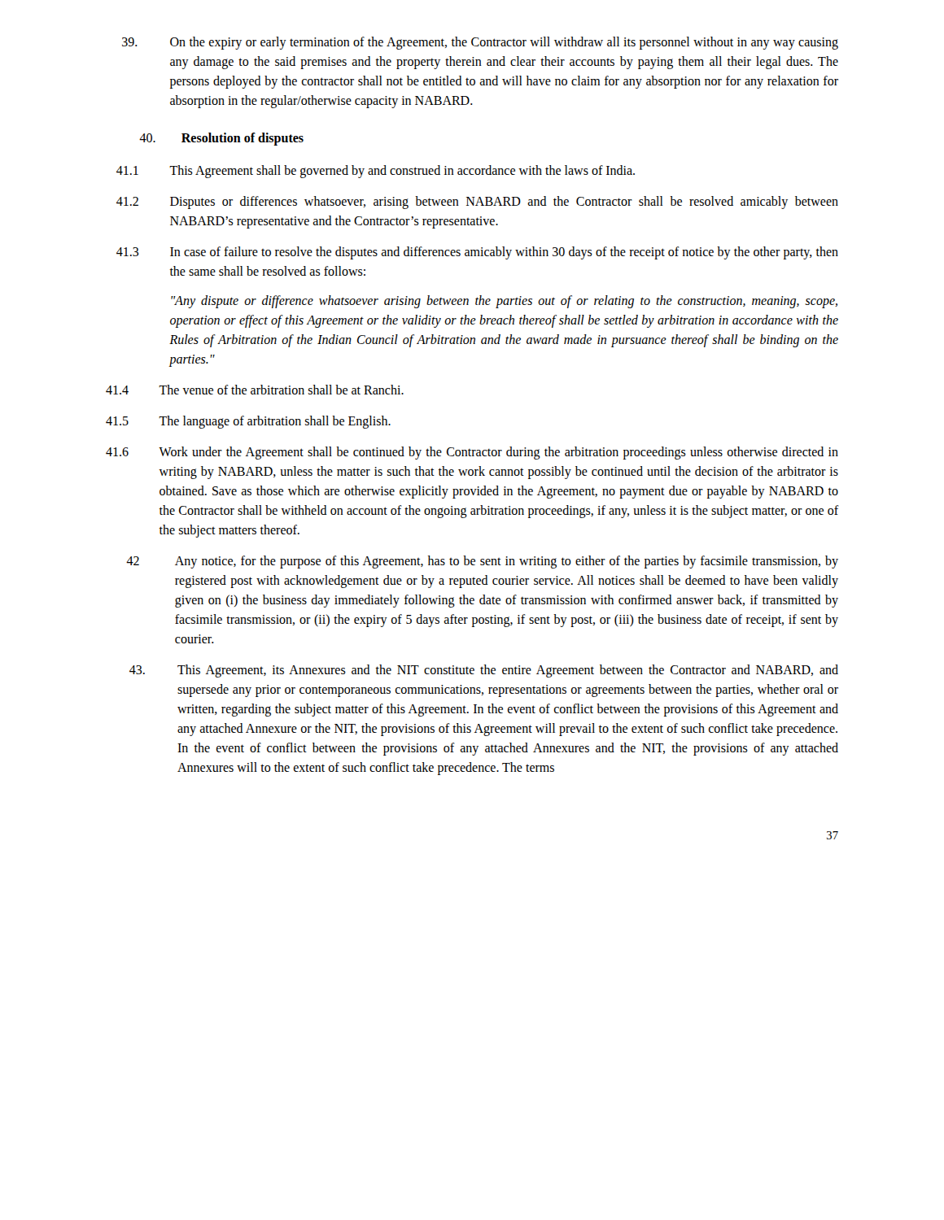39. On the expiry or early termination of the Agreement, the Contractor will withdraw all its personnel without in any way causing any damage to the said premises and the property therein and clear their accounts by paying them all their legal dues. The persons deployed by the contractor shall not be entitled to and will have no claim for any absorption nor for any relaxation for absorption in the regular/otherwise capacity in NABARD.
40. Resolution of disputes
41.1 This Agreement shall be governed by and construed in accordance with the laws of India.
41.2 Disputes or differences whatsoever, arising between NABARD and the Contractor shall be resolved amicably between NABARD’s representative and the Contractor’s representative.
41.3 In case of failure to resolve the disputes and differences amicably within 30 days of the receipt of notice by the other party, then the same shall be resolved as follows:
"Any dispute or difference whatsoever arising between the parties out of or relating to the construction, meaning, scope, operation or effect of this Agreement or the validity or the breach thereof shall be settled by arbitration in accordance with the Rules of Arbitration of the Indian Council of Arbitration and the award made in pursuance thereof shall be binding on the parties."
41.4 The venue of the arbitration shall be at Ranchi.
41.5 The language of arbitration shall be English.
41.6 Work under the Agreement shall be continued by the Contractor during the arbitration proceedings unless otherwise directed in writing by NABARD, unless the matter is such that the work cannot possibly be continued until the decision of the arbitrator is obtained. Save as those which are otherwise explicitly provided in the Agreement, no payment due or payable by NABARD to the Contractor shall be withheld on account of the ongoing arbitration proceedings, if any, unless it is the subject matter, or one of the subject matters thereof.
42 Any notice, for the purpose of this Agreement, has to be sent in writing to either of the parties by facsimile transmission, by registered post with acknowledgement due or by a reputed courier service. All notices shall be deemed to have been validly given on (i) the business day immediately following the date of transmission with confirmed answer back, if transmitted by facsimile transmission, or (ii) the expiry of 5 days after posting, if sent by post, or (iii) the business date of receipt, if sent by courier.
43. This Agreement, its Annexures and the NIT constitute the entire Agreement between the Contractor and NABARD, and supersede any prior or contemporaneous communications, representations or agreements between the parties, whether oral or written, regarding the subject matter of this Agreement. In the event of conflict between the provisions of this Agreement and any attached Annexure or the NIT, the provisions of this Agreement will prevail to the extent of such conflict take precedence. In the event of conflict between the provisions of any attached Annexures and the NIT, the provisions of any attached Annexures will to the extent of such conflict take precedence. The terms
37